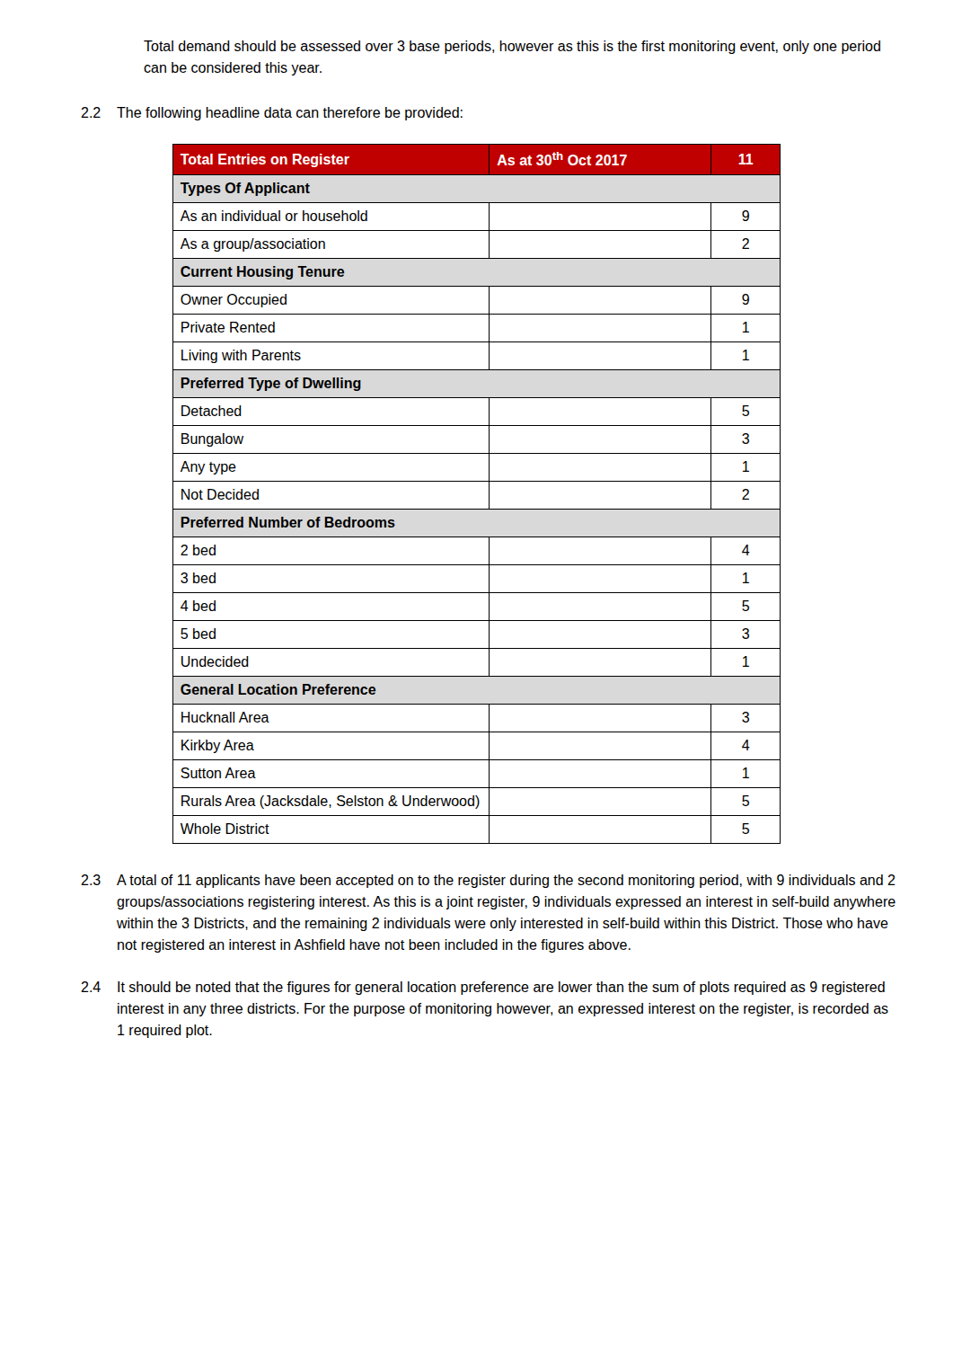Total demand should be assessed over 3 base periods, however as this is the first monitoring event, only one period can be considered this year.
2.2
The following headline data can therefore be provided:
| Total Entries on Register | As at 30 th Oct 2017 | 11 |
| --- | --- | --- |
| Types Of Applicant |
| As an individual or household | | 9 |
| As a group/association | | 2 |
| Current Housing Tenure |
| Owner Occupied | | 9 |
| Private Rented | | 1 |
| Living with Parents | | 1 |
| Preferred Type of Dwelling |
| Detached | | 5 |
| Bungalow | | 3 |
| Any type | | 1 |
| Not Decided | | 2 |
| Preferred Number of Bedrooms |
| 2 bed | | 4 |
| 3 bed | | 1 |
| 4 bed | | 5 |
| 5 bed | | 3 |
| Undecided | | 1 |
| General Location Preference |
| Hucknall Area | | 3 |
| Kirkby Area | | 4 |
| Sutton Area | | 1 |
| Rurals Area (Jacksdale, Selston & Underwood) | | 5 |
| Whole District | | 5 |
2.3
A total of 11 applicants have been accepted on to the register during the second monitoring period, with 9 individuals and 2 groups/associations registering interest. As this is a joint register, 9 individuals expressed an interest in self-build anywhere within the 3 Districts, and the remaining 2 individuals were only interested in self-build within this District. Those who have not registered an interest in Ashfield have not been included in the figures above.
2.4
It should be noted that the figures for general location preference are lower than the sum of plots required as 9 registered interest in any three districts. For the purpose of monitoring however, an expressed interest on the register, is recorded as 1 required plot.